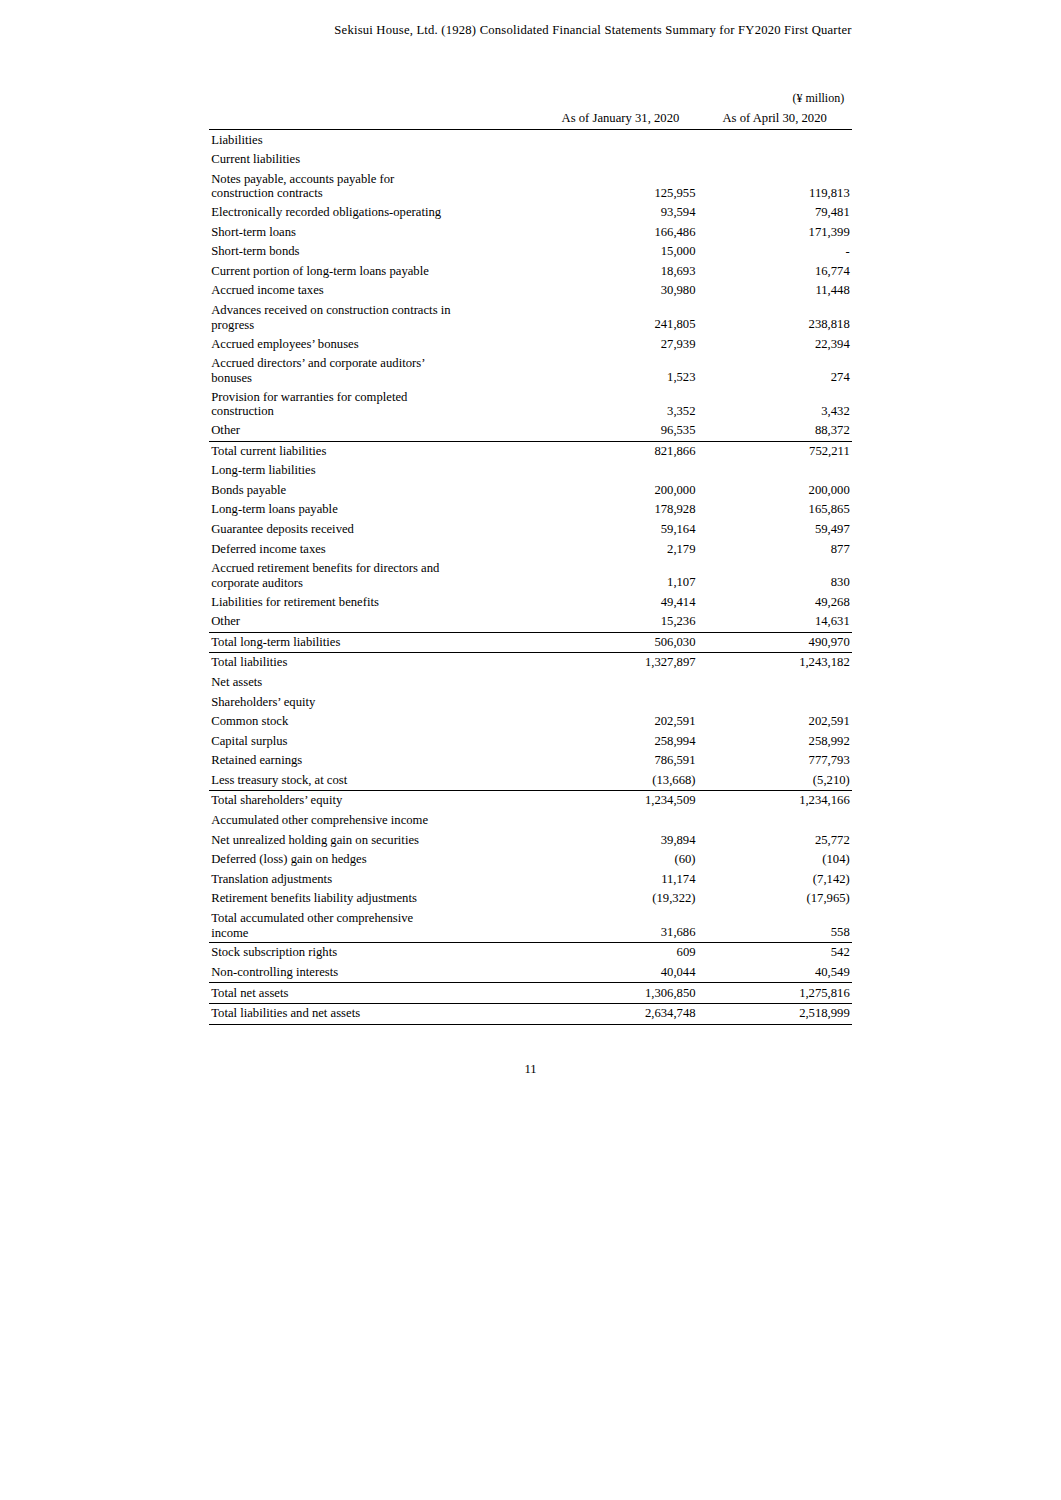Sekisui House, Ltd. (1928) Consolidated Financial Statements Summary for FY2020 First Quarter
(¥ million)
| | As of January 31, 2020 | As of April 30, 2020 |
| --- | --- | --- |
| Liabilities | | |
| Current liabilities | | |
| Notes payable, accounts payable for construction contracts | 125,955 | 119,813 |
| Electronically recorded obligations-operating | 93,594 | 79,481 |
| Short-term loans | 166,486 | 171,399 |
| Short-term bonds | 15,000 | - |
| Current portion of long-term loans payable | 18,693 | 16,774 |
| Accrued income taxes | 30,980 | 11,448 |
| Advances received on construction contracts in progress | 241,805 | 238,818 |
| Accrued employees’ bonuses | 27,939 | 22,394 |
| Accrued directors’ and corporate auditors’ bonuses | 1,523 | 274 |
| Provision for warranties for completed construction | 3,352 | 3,432 |
| Other | 96,535 | 88,372 |
| Total current liabilities | 821,866 | 752,211 |
| Long-term liabilities | | |
| Bonds payable | 200,000 | 200,000 |
| Long-term loans payable | 178,928 | 165,865 |
| Guarantee deposits received | 59,164 | 59,497 |
| Deferred income taxes | 2,179 | 877 |
| Accrued retirement benefits for directors and corporate auditors | 1,107 | 830 |
| Liabilities for retirement benefits | 49,414 | 49,268 |
| Other | 15,236 | 14,631 |
| Total long-term liabilities | 506,030 | 490,970 |
| Total liabilities | 1,327,897 | 1,243,182 |
| Net assets | | |
| Shareholders’ equity | | |
| Common stock | 202,591 | 202,591 |
| Capital surplus | 258,994 | 258,992 |
| Retained earnings | 786,591 | 777,793 |
| Less treasury stock, at cost | (13,668) | (5,210) |
| Total shareholders’ equity | 1,234,509 | 1,234,166 |
| Accumulated other comprehensive income | | |
| Net unrealized holding gain on securities | 39,894 | 25,772 |
| Deferred (loss) gain on hedges | (60) | (104) |
| Translation adjustments | 11,174 | (7,142) |
| Retirement benefits liability adjustments | (19,322) | (17,965) |
| Total accumulated other comprehensive income | 31,686 | 558 |
| Stock subscription rights | 609 | 542 |
| Non-controlling interests | 40,044 | 40,549 |
| Total net assets | 1,306,850 | 1,275,816 |
| Total liabilities and net assets | 2,634,748 | 2,518,999 |
11